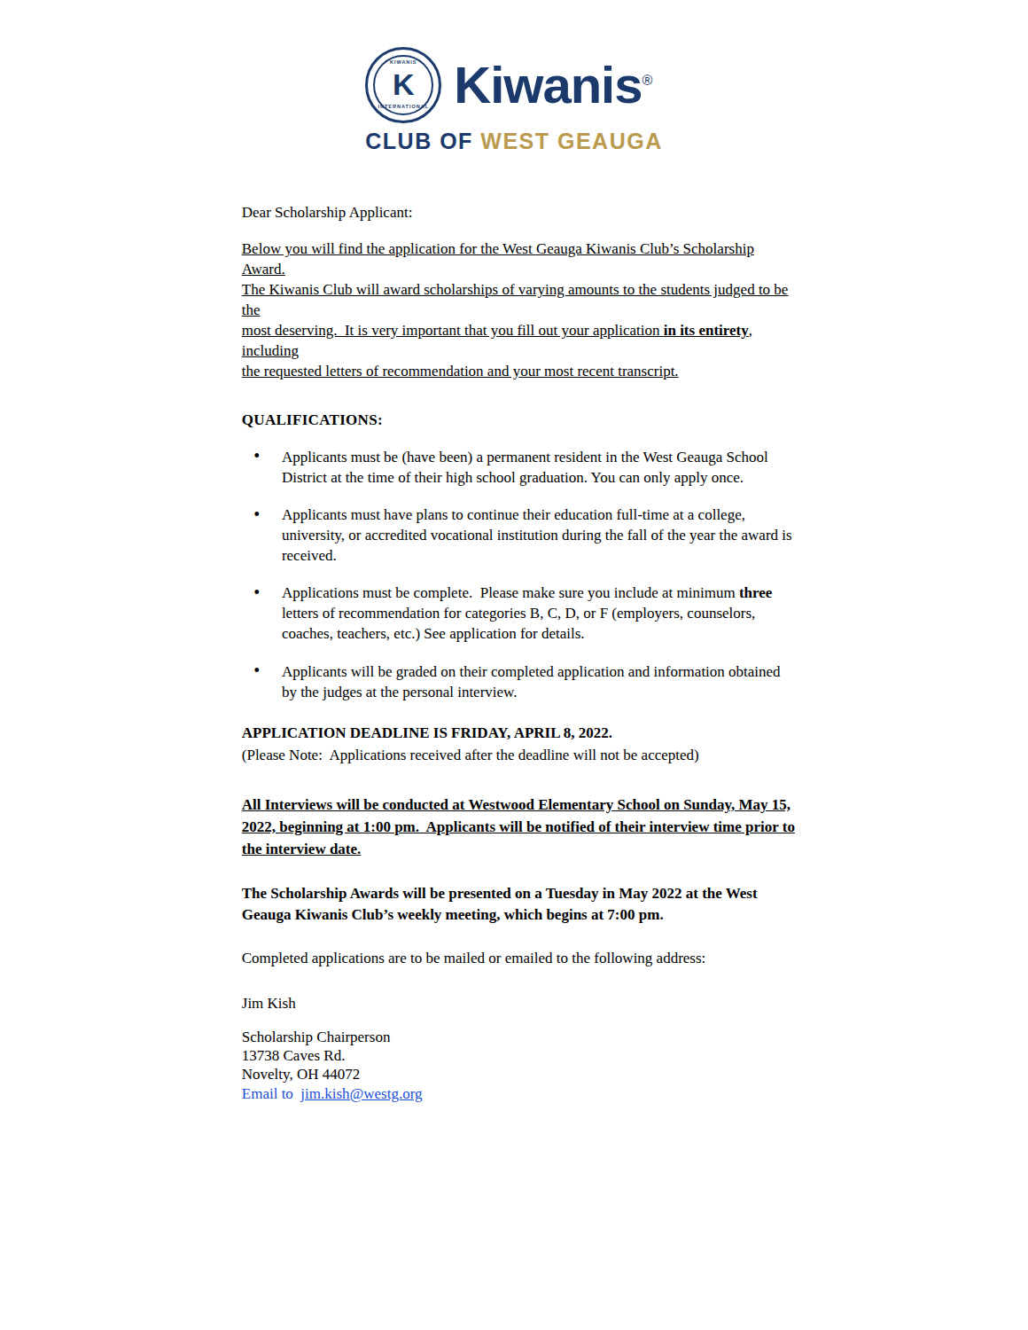KIWANIS
K
INTERNATIONAL
Kiwanis®
CLUB OF WEST GEAUGA
Dear Scholarship Applicant:
Below you will find the application for the West Geauga Kiwanis Club’s Scholarship Award.
The Kiwanis Club will award scholarships of varying amounts to the students judged to be the
most deserving. It is very important that you fill out your application in its entirety, including
the requested letters of recommendation and your most recent transcript.
QUALIFICATIONS:
Applicants must be (have been) a permanent resident in the West Geauga School District at the time of their high school graduation. You can only apply once.
Applicants must have plans to continue their education full-time at a college, university, or accredited vocational institution during the fall of the year the award is received.
Applications must be complete. Please make sure you include at minimum three letters of recommendation for categories B, C, D, or F (employers, counselors, coaches, teachers, etc.) See application for details.
Applicants will be graded on their completed application and information obtained by the judges at the personal interview.
APPLICATION DEADLINE IS FRIDAY, APRIL 8, 2022.
(Please Note: Applications received after the deadline will not be accepted)
All Interviews will be conducted at Westwood Elementary School on Sunday, May 15, 2022, beginning at 1:00 pm. Applicants will be notified of their interview time prior to the interview date.
The Scholarship Awards will be presented on a Tuesday in May 2022 at the West Geauga Kiwanis Club’s weekly meeting, which begins at 7:00 pm.
Completed applications are to be mailed or emailed to the following address:
Jim Kish
Scholarship Chairperson
13738 Caves Rd.
Novelty, OH 44072
Email to jim.kish@westg.org